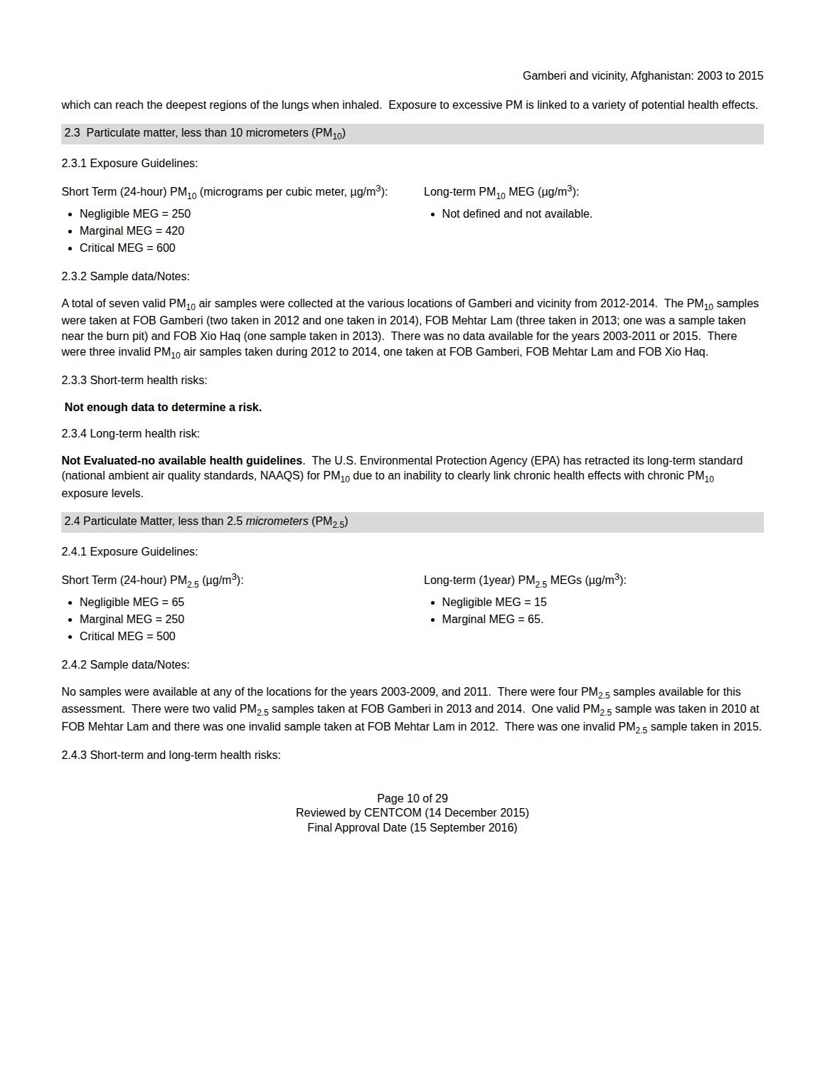Gamberi and vicinity, Afghanistan: 2003 to 2015
which can reach the deepest regions of the lungs when inhaled. Exposure to excessive PM is linked to a variety of potential health effects.
2.3 Particulate matter, less than 10 micrometers (PM10)
2.3.1 Exposure Guidelines:
Short Term (24-hour) PM10 (micrograms per cubic meter, µg/m3):
Negligible MEG = 250
Marginal MEG = 420
Critical MEG = 600
Long-term PM10 MEG (µg/m3):
Not defined and not available.
2.3.2 Sample data/Notes:
A total of seven valid PM10 air samples were collected at the various locations of Gamberi and vicinity from 2012-2014. The PM10 samples were taken at FOB Gamberi (two taken in 2012 and one taken in 2014), FOB Mehtar Lam (three taken in 2013; one was a sample taken near the burn pit) and FOB Xio Haq (one sample taken in 2013). There was no data available for the years 2003-2011 or 2015. There were three invalid PM10 air samples taken during 2012 to 2014, one taken at FOB Gamberi, FOB Mehtar Lam and FOB Xio Haq.
2.3.3 Short-term health risks:
Not enough data to determine a risk.
2.3.4 Long-term health risk:
Not Evaluated-no available health guidelines. The U.S. Environmental Protection Agency (EPA) has retracted its long-term standard (national ambient air quality standards, NAAQS) for PM10 due to an inability to clearly link chronic health effects with chronic PM10 exposure levels.
2.4 Particulate Matter, less than 2.5 micrometers (PM2.5)
2.4.1 Exposure Guidelines:
Short Term (24-hour) PM2.5 (µg/m3):
Negligible MEG = 65
Marginal MEG = 250
Critical MEG = 500
Long-term (1year) PM2.5 MEGs (µg/m3):
Negligible MEG = 15
Marginal MEG = 65.
2.4.2 Sample data/Notes:
No samples were available at any of the locations for the years 2003-2009, and 2011. There were four PM2.5 samples available for this assessment. There were two valid PM2.5 samples taken at FOB Gamberi in 2013 and 2014. One valid PM2.5 sample was taken in 2010 at FOB Mehtar Lam and there was one invalid sample taken at FOB Mehtar Lam in 2012. There was one invalid PM2.5 sample taken in 2015.
2.4.3 Short-term and long-term health risks:
Page 10 of 29
Reviewed by CENTCOM (14 December 2015)
Final Approval Date (15 September 2016)